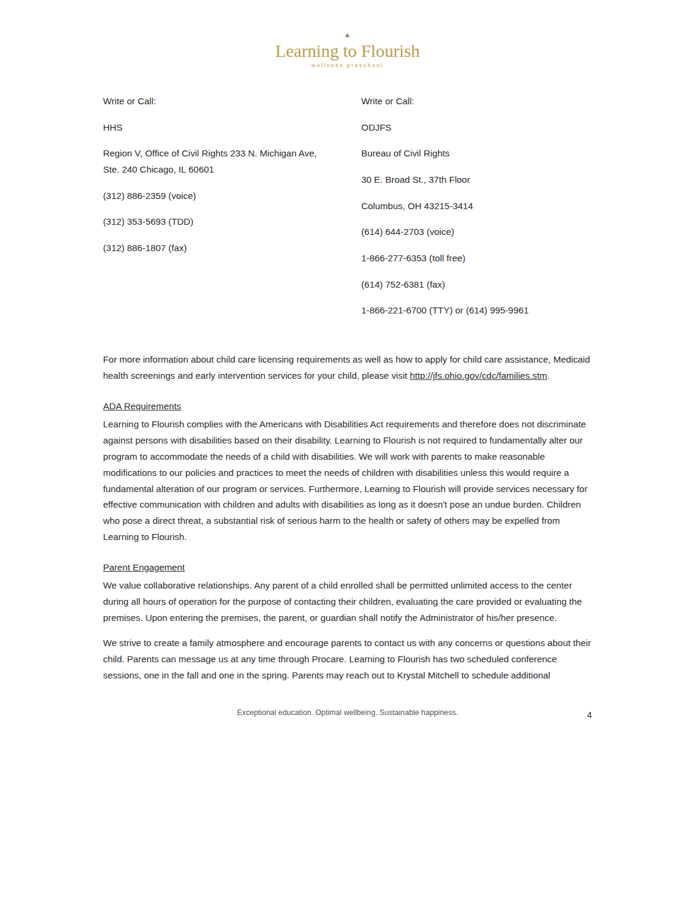▲
Learning to Flourish
wellness preschool
Write or Call:
HHS
Region V, Office of Civil Rights 233 N. Michigan Ave, Ste. 240 Chicago, IL 60601
(312) 886-2359 (voice)
(312) 353-5693 (TDD)
(312) 886-1807 (fax)
Write or Call:
ODJFS
Bureau of Civil Rights
30 E. Broad St., 37th Floor
Columbus, OH 43215-3414
(614) 644-2703 (voice)
1-866-277-6353 (toll free)
(614) 752-6381 (fax)
1-866-221-6700 (TTY) or (614) 995-9961
For more information about child care licensing requirements as well as how to apply for child care assistance, Medicaid health screenings and early intervention services for your child, please visit http://jfs.ohio.gov/cdc/families.stm.
ADA Requirements
Learning to Flourish complies with the Americans with Disabilities Act requirements and therefore does not discriminate against persons with disabilities based on their disability. Learning to Flourish is not required to fundamentally alter our program to accommodate the needs of a child with disabilities. We will work with parents to make reasonable modifications to our policies and practices to meet the needs of children with disabilities unless this would require a fundamental alteration of our program or services. Furthermore, Learning to Flourish will provide services necessary for effective communication with children and adults with disabilities as long as it doesn't pose an undue burden. Children who pose a direct threat, a substantial risk of serious harm to the health or safety of others may be expelled from Learning to Flourish.
Parent Engagement
We value collaborative relationships. Any parent of a child enrolled shall be permitted unlimited access to the center during all hours of operation for the purpose of contacting their children, evaluating the care provided or evaluating the premises. Upon entering the premises, the parent, or guardian shall notify the Administrator of his/her presence.
We strive to create a family atmosphere and encourage parents to contact us with any concerns or questions about their child. Parents can message us at any time through Procare. Learning to Flourish has two scheduled conference sessions, one in the fall and one in the spring. Parents may reach out to Krystal Mitchell to schedule additional
Exceptional education. Optimal wellbeing. Sustainable happiness.
4